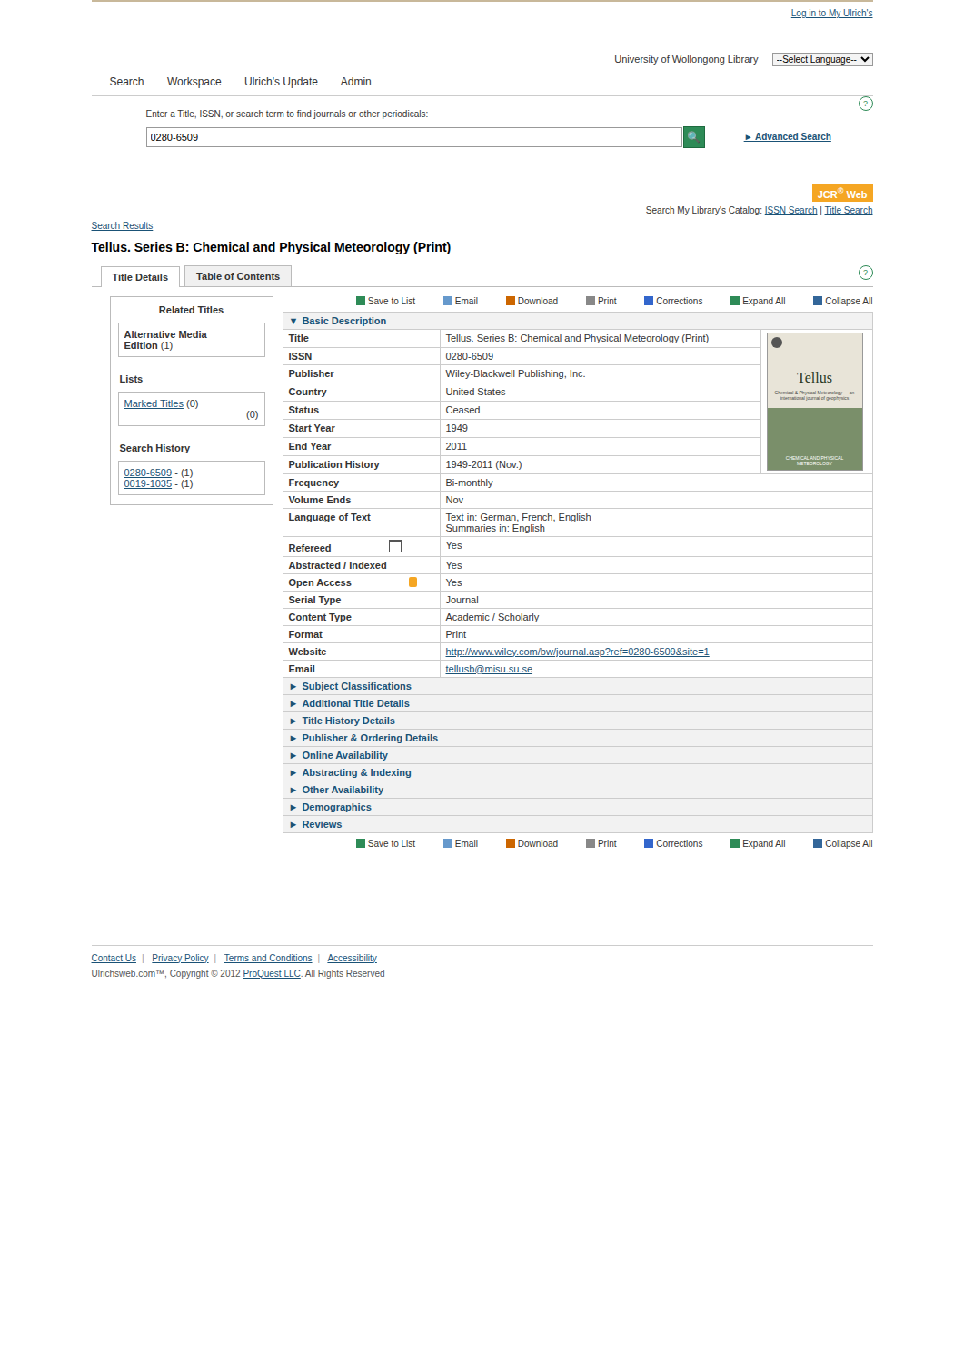Log in to My Ulrich's
University of Wollongong Library --Select Language--
Search Workspace Ulrich's Update Admin
?
Enter a Title, ISSN, or search term to find journals or other periodicals:
🔍 ► Advanced Search
JCR® Web
Search My Library's Catalog: ISSN Search | Title Search
Search Results
Tellus. Series B: Chemical and Physical Meteorology (Print)
?
Title Details Table of Contents
Related Titles
Alternative Media
Edition (1)
Lists
Marked Titles (0)
(0)
Search History
0280-6509 - (1)
0019-1035 - (1)
Save to List Email Download Print Corrections Expand All Collapse All
| ▼ Basic Description |
| Title | Tellus. Series B: Chemical and Physical Meteorology (Print) | Tellus Chemical & Physical Meteorology — an international journal of geophysics CHEMICAL AND PHYSICAL METEOROLOGY |
| ISSN | 0280-6509 |
| Publisher | Wiley-Blackwell Publishing, Inc. |
| Country | United States |
| Status | Ceased |
| Start Year | 1949 |
| End Year | 2011 |
| Publication History | 1949-2011 (Nov.) |
| Frequency | Bi-monthly |
| Volume Ends | Nov |
| Language of Text | Text in: German, French, English Summaries in: English |
| Refereed | Yes |
| Abstracted / Indexed | Yes |
| Open Access | Yes |
| Serial Type | Journal |
| Content Type | Academic / Scholarly |
| Format | Print |
| Website | http://www.wiley.com/bw/journal.asp?ref=0280-6509&site=1 |
| Email | tellusb@misu.su.se |
| ► Subject Classifications |
| ► Additional Title Details |
| ► Title History Details |
| ► Publisher & Ordering Details |
| ► Online Availability |
| ► Abstracting & Indexing |
| ► Other Availability |
| ► Demographics |
| ► Reviews |
Save to List Email Download Print Corrections Expand All Collapse All
Contact Us| Privacy Policy| Terms and Conditions| Accessibility
Ulrichsweb.com™, Copyright © 2012 ProQuest LLC. All Rights Reserved